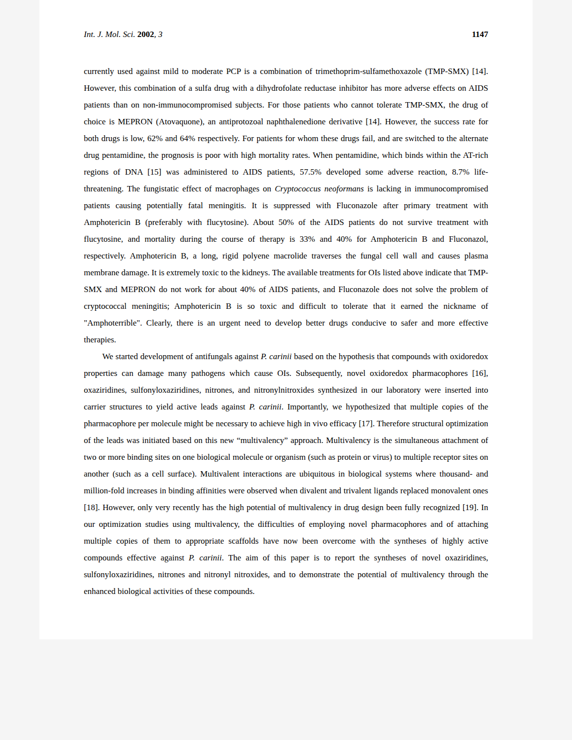Int. J. Mol. Sci. 2002, 3
1147
currently used against mild to moderate PCP is a combination of trimethoprim-sulfamethoxazole (TMP-SMX) [14]. However, this combination of a sulfa drug with a dihydrofolate reductase inhibitor has more adverse effects on AIDS patients than on non-immunocompromised subjects. For those patients who cannot tolerate TMP-SMX, the drug of choice is MEPRON (Atovaquone), an antiprotozoal naphthalenedione derivative [14]. However, the success rate for both drugs is low, 62% and 64% respectively. For patients for whom these drugs fail, and are switched to the alternate drug pentamidine, the prognosis is poor with high mortality rates. When pentamidine, which binds within the AT-rich regions of DNA [15] was administered to AIDS patients, 57.5% developed some adverse reaction, 8.7% life-threatening. The fungistatic effect of macrophages on Cryptococcus neoformans is lacking in immunocompromised patients causing potentially fatal meningitis. It is suppressed with Fluconazole after primary treatment with Amphotericin B (preferably with flucytosine). About 50% of the AIDS patients do not survive treatment with flucytosine, and mortality during the course of therapy is 33% and 40% for Amphotericin B and Fluconazol, respectively. Amphotericin B, a long, rigid polyene macrolide traverses the fungal cell wall and causes plasma membrane damage. It is extremely toxic to the kidneys. The available treatments for OIs listed above indicate that TMP-SMX and MEPRON do not work for about 40% of AIDS patients, and Fluconazole does not solve the problem of cryptococcal meningitis; Amphotericin B is so toxic and difficult to tolerate that it earned the nickname of "Amphoterrible". Clearly, there is an urgent need to develop better drugs conducive to safer and more effective therapies.
We started development of antifungals against P. carinii based on the hypothesis that compounds with oxidoredox properties can damage many pathogens which cause OIs. Subsequently, novel oxidoredox pharmacophores [16], oxaziridines, sulfonyloxaziridines, nitrones, and nitronylnitroxides synthesized in our laboratory were inserted into carrier structures to yield active leads against P. carinii. Importantly, we hypothesized that multiple copies of the pharmacophore per molecule might be necessary to achieve high in vivo efficacy [17]. Therefore structural optimization of the leads was initiated based on this new “multivalency” approach. Multivalency is the simultaneous attachment of two or more binding sites on one biological molecule or organism (such as protein or virus) to multiple receptor sites on another (such as a cell surface). Multivalent interactions are ubiquitous in biological systems where thousand- and million-fold increases in binding affinities were observed when divalent and trivalent ligands replaced monovalent ones [18]. However, only very recently has the high potential of multivalency in drug design been fully recognized [19]. In our optimization studies using multivalency, the difficulties of employing novel pharmacophores and of attaching multiple copies of them to appropriate scaffolds have now been overcome with the syntheses of highly active compounds effective against P. carinii. The aim of this paper is to report the syntheses of novel oxaziridines, sulfonyloxaziridines, nitrones and nitronyl nitroxides, and to demonstrate the potential of multivalency through the enhanced biological activities of these compounds.